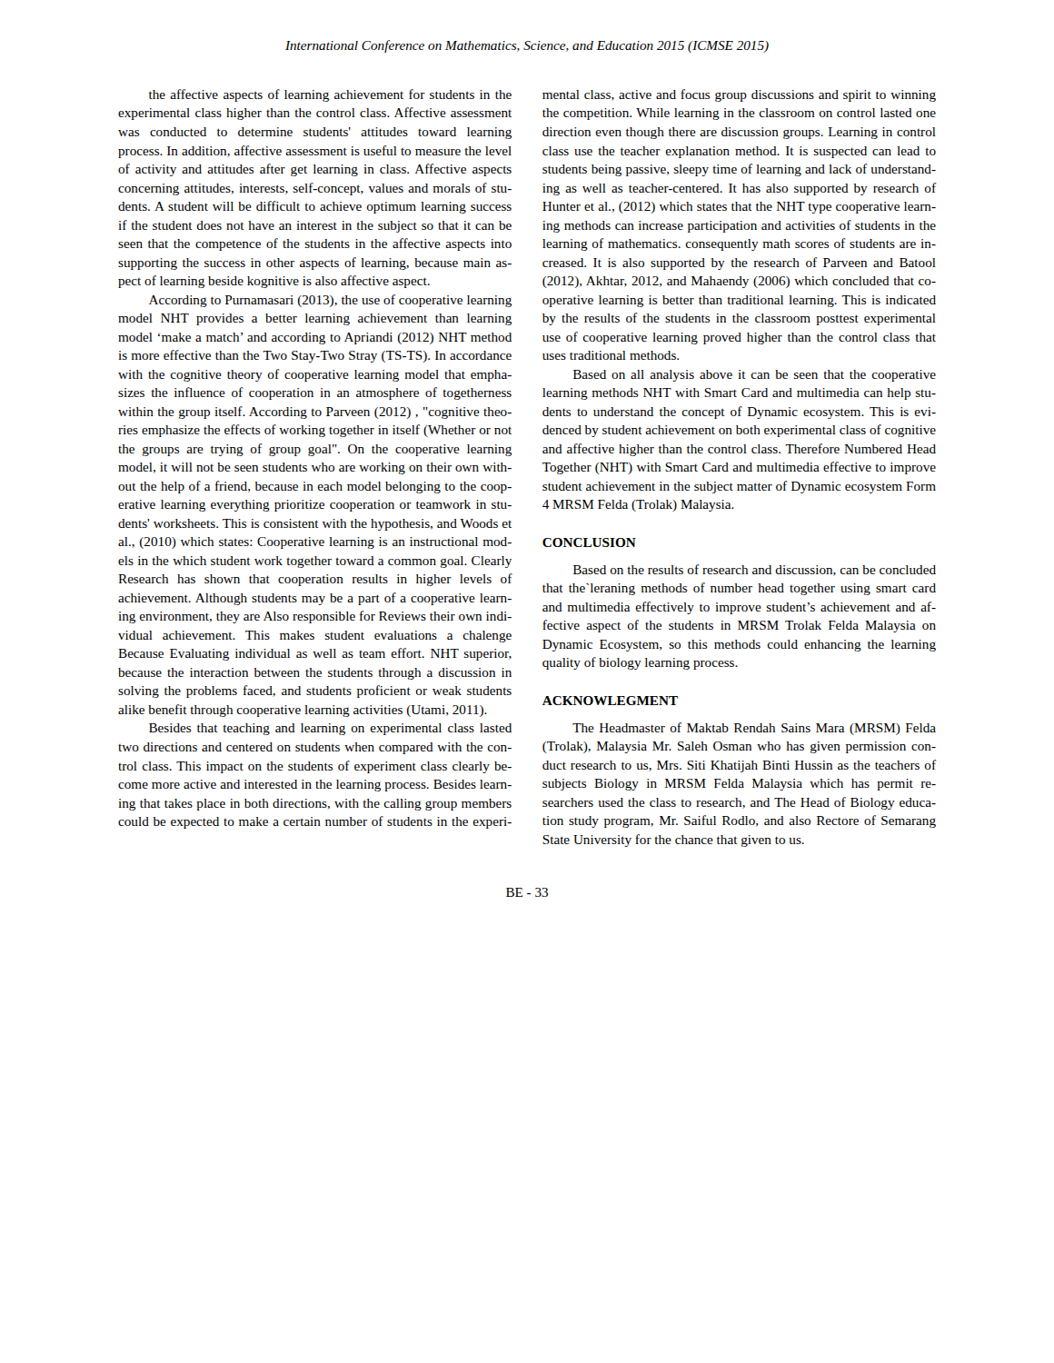International Conference on Mathematics, Science, and Education 2015 (ICMSE 2015)
the affective aspects of learning achievement for students in the experimental class higher than the control class. Affective assessment was conducted to determine students' attitudes toward learning process. In addition, affective assessment is useful to measure the level of activity and attitudes after get learning in class. Affective aspects concerning attitudes, interests, self-concept, values and morals of students. A student will be difficult to achieve optimum learning success if the student does not have an interest in the subject so that it can be seen that the competence of the students in the affective aspects into supporting the success in other aspects of learning, because main aspect of learning beside kognitive is also affective aspect.
According to Purnamasari (2013), the use of cooperative learning model NHT provides a better learning achievement than learning model ‘make a match’ and according to Apriandi (2012) NHT method is more effective than the Two Stay-Two Stray (TS-TS). In accordance with the cognitive theory of cooperative learning model that emphasizes the influence of cooperation in an atmosphere of togetherness within the group itself. According to Parveen (2012) , "cognitive theories emphasize the effects of working together in itself (Whether or not the groups are trying of group goal". On the cooperative learning model, it will not be seen students who are working on their own without the help of a friend, because in each model belonging to the cooperative learning everything prioritize cooperation or teamwork in students' worksheets. This is consistent with the hypothesis, and Woods et al., (2010) which states: Cooperative learning is an instructional models in the which student work together toward a common goal. Clearly Research has shown that cooperation results in higher levels of achievement. Although students may be a part of a cooperative learning environment, they are Also responsible for Reviews their own individual achievement. This makes student evaluations a chalenge Because Evaluating individual as well as team effort. NHT superior, because the interaction between the students through a discussion in solving the problems faced, and students proficient or weak students alike benefit through cooperative learning activities (Utami, 2011).
Besides that teaching and learning on experimental class lasted two directions and centered on students when compared with the control class. This impact on the students of experiment class clearly become more active and interested in the learning process. Besides learning that takes place in both directions, with the calling group members could be expected to make a certain number of students in the experimental class, active and focus group discussions and spirit to winning the competition. While learning in the classroom on control lasted one direction even though there are discussion groups. Learning in control class use the teacher explanation method. It is suspected can lead to students being passive, sleepy time of learning and lack of understanding as well as teacher-centered. It has also supported by research of Hunter et al., (2012) which states that the NHT type cooperative learning methods can increase participation and activities of students in the learning of mathematics. consequently math scores of students are increased. It is also supported by the research of Parveen and Batool (2012), Akhtar, 2012, and Mahaendy (2006) which concluded that cooperative learning is better than traditional learning. This is indicated by the results of the students in the classroom posttest experimental use of cooperative learning proved higher than the control class that uses traditional methods.
Based on all analysis above it can be seen that the cooperative learning methods NHT with Smart Card and multimedia can help students to understand the concept of Dynamic ecosystem. This is evidenced by student achievement on both experimental class of cognitive and affective higher than the control class. Therefore Numbered Head Together (NHT) with Smart Card and multimedia effective to improve student achievement in the subject matter of Dynamic ecosystem Form 4 MRSM Felda (Trolak) Malaysia.
Conclusion
Based on the results of research and discussion, can be concluded that the`leraning methods of number head together using smart card and multimedia effectively to improve student’s achievement and affective aspect of the students in MRSM Trolak Felda Malaysia on Dynamic Ecosystem, so this methods could enhancing the learning quality of biology learning process.
Acknowlegment
The Headmaster of Maktab Rendah Sains Mara (MRSM) Felda (Trolak), Malaysia Mr. Saleh Osman who has given permission conduct research to us, Mrs. Siti Khatijah Binti Hussin as the teachers of subjects Biology in MRSM Felda Malaysia which has permit researchers used the class to research, and The Head of Biology education study program, Mr. Saiful Rodlo, and also Rectore of Semarang State University for the chance that given to us.
BE - 33